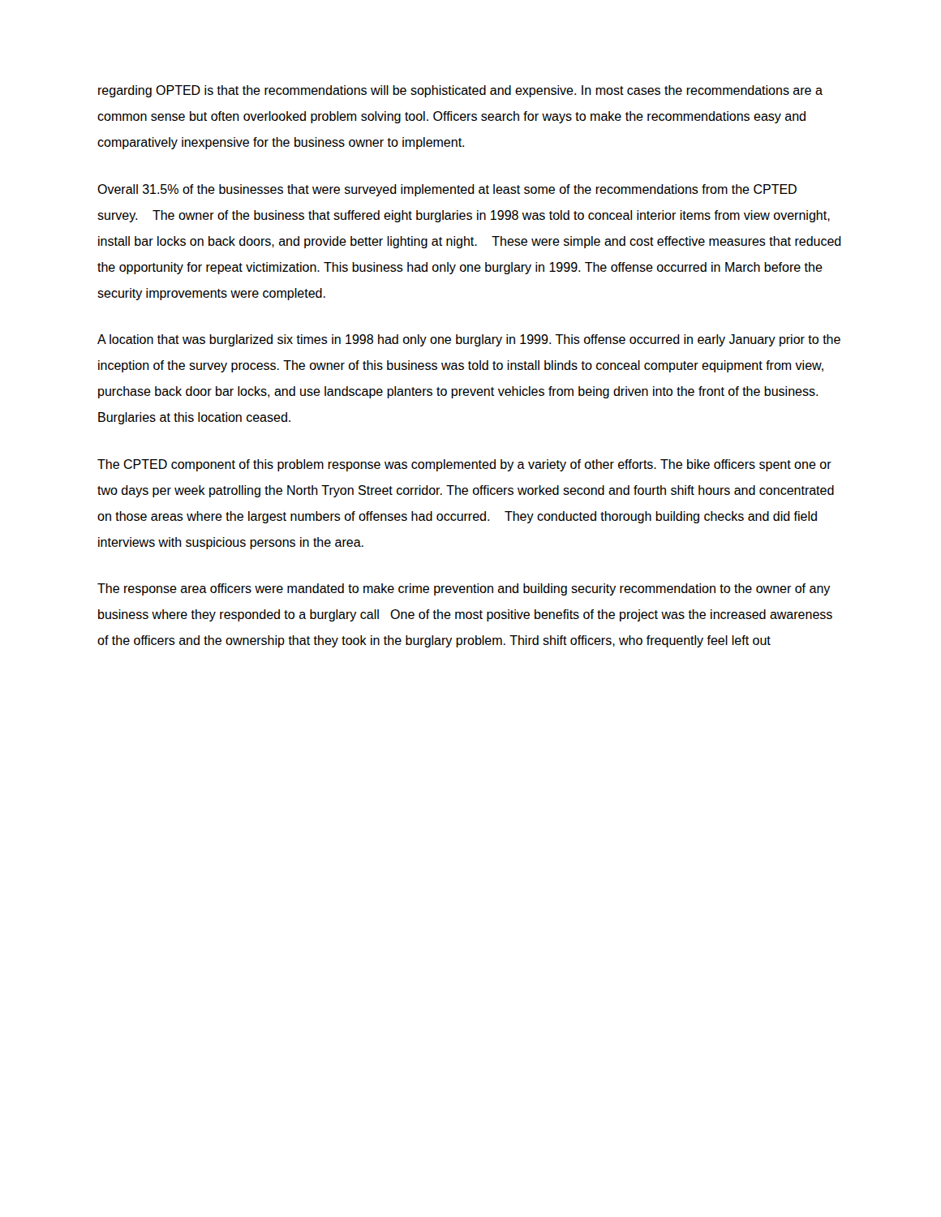regarding OPTED is that the recommendations will be sophisticated and expensive. In most cases the recommendations are a common sense but often overlooked problem solving tool. Officers search for ways to make the recommendations easy and comparatively inexpensive for the business owner to implement.
Overall 31.5% of the businesses that were surveyed implemented at least some of the recommendations from the CPTED survey. The owner of the business that suffered eight burglaries in 1998 was told to conceal interior items from view overnight, install bar locks on back doors, and provide better lighting at night. These were simple and cost effective measures that reduced the opportunity for repeat victimization. This business had only one burglary in 1999. The offense occurred in March before the security improvements were completed.
A location that was burglarized six times in 1998 had only one burglary in 1999. This offense occurred in early January prior to the inception of the survey process. The owner of this business was told to install blinds to conceal computer equipment from view, purchase back door bar locks, and use landscape planters to prevent vehicles from being driven into the front of the business. Burglaries at this location ceased.
The CPTED component of this problem response was complemented by a variety of other efforts. The bike officers spent one or two days per week patrolling the North Tryon Street corridor. The officers worked second and fourth shift hours and concentrated on those areas where the largest numbers of offenses had occurred. They conducted thorough building checks and did field interviews with suspicious persons in the area.
The response area officers were mandated to make crime prevention and building security recommendation to the owner of any business where they responded to a burglary call One of the most positive benefits of the project was the increased awareness of the officers and the ownership that they took in the burglary problem. Third shift officers, who frequently feel left out